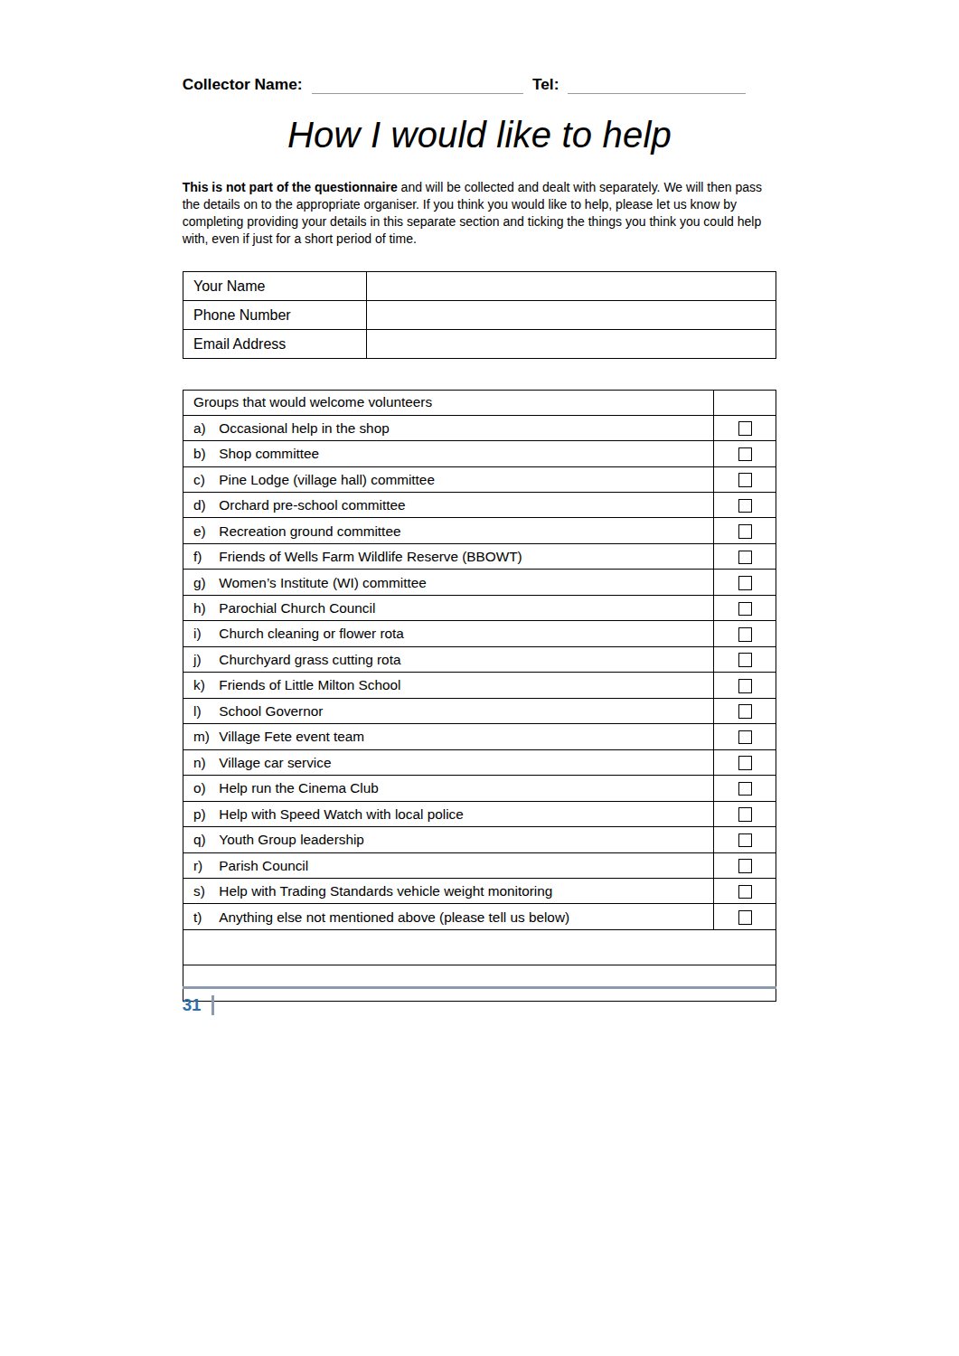Collector Name: Tel:
How I would like to help
This is not part of the questionnaire and will be collected and dealt with separately. We will then pass the details on to the appropriate organiser. If you think you would like to help, please let us know by completing providing your details in this separate section and ticking the things you think you could help with, even if just for a short period of time.
| Your Name | |
| Phone Number | |
| Email Address | |
| Groups that would welcome volunteers | |
| a) Occasional help in the shop | |
| b) Shop committee | |
| c) Pine Lodge (village hall) committee | |
| d) Orchard pre-school committee | |
| e) Recreation ground committee | |
| f) Friends of Wells Farm Wildlife Reserve (BBOWT) | |
| g) Women’s Institute (WI) committee | |
| h) Parochial Church Council | |
| i) Church cleaning or flower rota | |
| j) Churchyard grass cutting rota | |
| k) Friends of Little Milton School | |
| l) School Governor | |
| m) Village Fete event team | |
| n) Village car service | |
| o) Help run the Cinema Club | |
| p) Help with Speed Watch with local police | |
| q) Youth Group leadership | |
| r) Parish Council | |
| s) Help with Trading Standards vehicle weight monitoring | |
| t) Anything else not mentioned above (please tell us below) | |
31